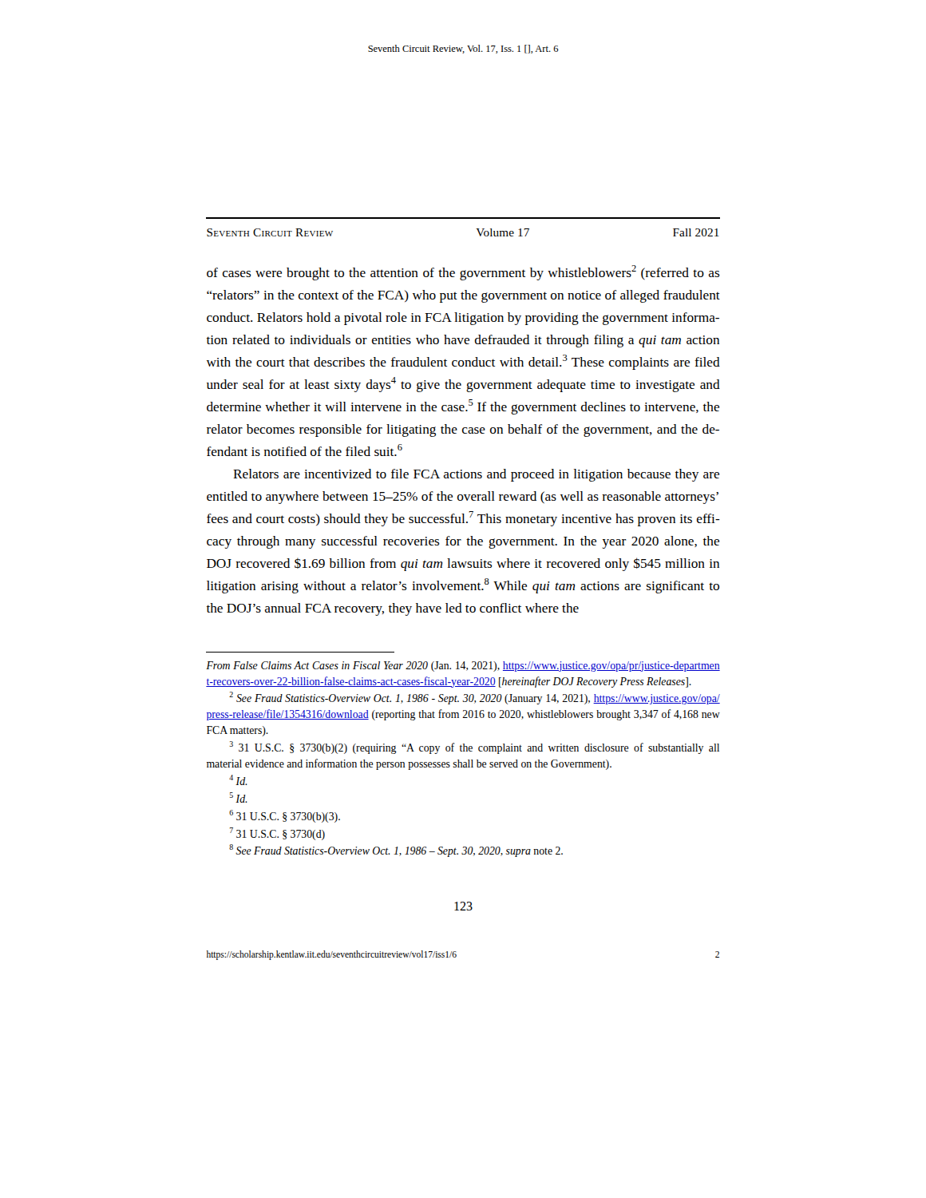Seventh Circuit Review, Vol. 17, Iss. 1 [], Art. 6
Seventh Circuit Review Volume 17 Fall 2021
of cases were brought to the attention of the government by whistleblowers2 (referred to as “relators” in the context of the FCA) who put the government on notice of alleged fraudulent conduct. Relators hold a pivotal role in FCA litigation by providing the government information related to individuals or entities who have defrauded it through filing a qui tam action with the court that describes the fraudulent conduct with detail.3 These complaints are filed under seal for at least sixty days4 to give the government adequate time to investigate and determine whether it will intervene in the case.5 If the government declines to intervene, the relator becomes responsible for litigating the case on behalf of the government, and the defendant is notified of the filed suit.6
Relators are incentivized to file FCA actions and proceed in litigation because they are entitled to anywhere between 15–25% of the overall reward (as well as reasonable attorneys’ fees and court costs) should they be successful.7 This monetary incentive has proven its efficacy through many successful recoveries for the government. In the year 2020 alone, the DOJ recovered $1.69 billion from qui tam lawsuits where it recovered only $545 million in litigation arising without a relator’s involvement.8 While qui tam actions are significant to the DOJ’s annual FCA recovery, they have led to conflict where the
From False Claims Act Cases in Fiscal Year 2020 (Jan. 14, 2021), https://www.justice.gov/opa/pr/justice-department-recovers-over-22-billion-false-claims-act-cases-fiscal-year-2020 [hereinafter DOJ Recovery Press Releases].
2 See Fraud Statistics-Overview Oct. 1, 1986 - Sept. 30, 2020 (January 14, 2021), https://www.justice.gov/opa/press-release/file/1354316/download (reporting that from 2016 to 2020, whistleblowers brought 3,347 of 4,168 new FCA matters).
3 31 U.S.C. § 3730(b)(2) (requiring “A copy of the complaint and written disclosure of substantially all material evidence and information the person possesses shall be served on the Government).
4 Id.
5 Id.
6 31 U.S.C. § 3730(b)(3).
7 31 U.S.C. § 3730(d)
8 See Fraud Statistics-Overview Oct. 1, 1986 – Sept. 30, 2020, supra note 2.
123
https://scholarship.kentlaw.iit.edu/seventhcircuitreview/vol17/iss1/6 2